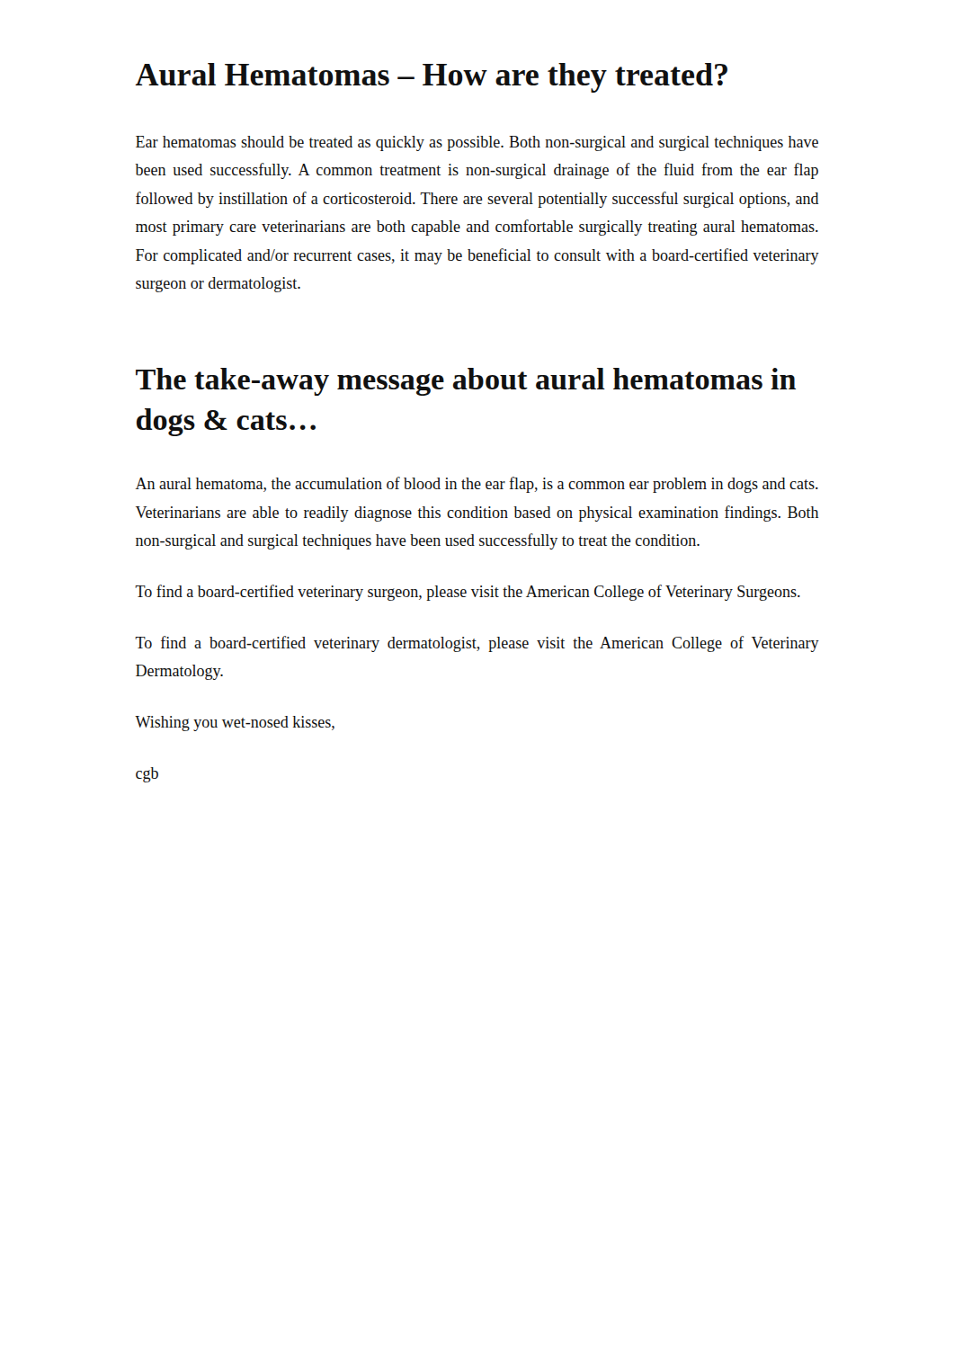Aural Hematomas – How are they treated?
Ear hematomas should be treated as quickly as possible. Both non-surgical and surgical techniques have been used successfully. A common treatment is non-surgical drainage of the fluid from the ear flap followed by instillation of a corticosteroid. There are several potentially successful surgical options, and most primary care veterinarians are both capable and comfortable surgically treating aural hematomas. For complicated and/or recurrent cases, it may be beneficial to consult with a board-certified veterinary surgeon or dermatologist.
The take-away message about aural hematomas in dogs & cats…
An aural hematoma, the accumulation of blood in the ear flap, is a common ear problem in dogs and cats. Veterinarians are able to readily diagnose this condition based on physical examination findings. Both non-surgical and surgical techniques have been used successfully to treat the condition.
To find a board-certified veterinary surgeon, please visit the American College of Veterinary Surgeons.
To find a board-certified veterinary dermatologist, please visit the American College of Veterinary Dermatology.
Wishing you wet-nosed kisses,
cgb